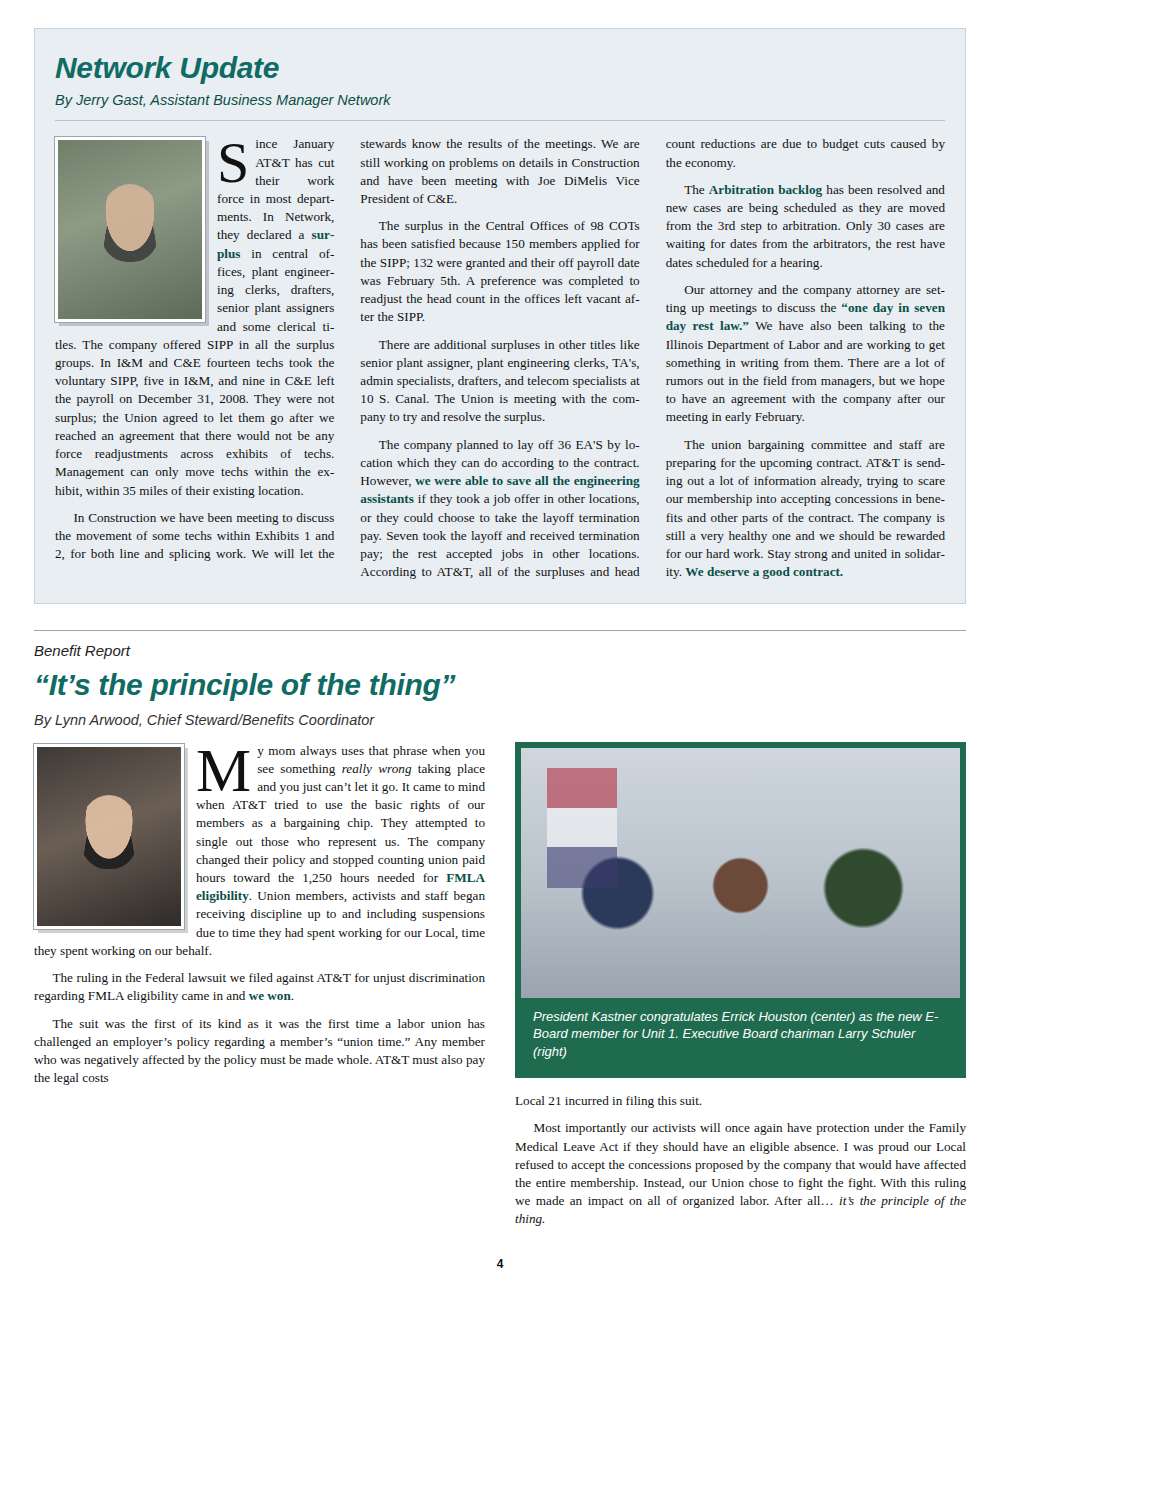Network Update
By Jerry Gast, Assistant Business Manager Network
Since January AT&T has cut their work force in most departments. In Network, they declared a surplus in central offices, plant engineering clerks, drafters, senior plant assigners and some clerical titles. The company offered SIPP in all the surplus groups. In I&M and C&E fourteen techs took the voluntary SIPP, five in I&M, and nine in C&E left the payroll on December 31, 2008. They were not surplus; the Union agreed to let them go after we reached an agreement that there would not be any force readjustments across exhibits of techs. Management can only move techs within the exhibit, within 35 miles of their existing location.
In Construction we have been meeting to discuss the movement of some techs within Exhibits 1 and 2, for both line and splicing work. We will let the stewards know the results of the meetings. We are still working on problems on details in Construction and have been meeting with Joe DiMelis Vice President of C&E.
The surplus in the Central Offices of 98 COTs has been satisfied because 150 members applied for the SIPP; 132 were granted and their off payroll date was February 5th. A preference was completed to readjust the head count in the offices left vacant after the SIPP.
There are additional surpluses in other titles like senior plant assigner, plant engineering clerks, TA's, admin specialists, drafters, and telecom specialists at 10 S. Canal. The Union is meeting with the company to try and resolve the surplus.
The company planned to lay off 36 EA'S by location which they can do according to the contract. However, we were able to save all the engineering assistants if they took a job offer in other locations, or they could choose to take the layoff termination pay. Seven took the layoff and received termination pay; the rest accepted jobs in other locations. According to AT&T, all of the surpluses and head count reductions are due to budget cuts caused by the economy.
The Arbitration backlog has been resolved and new cases are being scheduled as they are moved from the 3rd step to arbitration. Only 30 cases are waiting for dates from the arbitrators, the rest have dates scheduled for a hearing.
Our attorney and the company attorney are setting up meetings to discuss the “one day in seven day rest law.” We have also been talking to the Illinois Department of Labor and are working to get something in writing from them. There are a lot of rumors out in the field from managers, but we hope to have an agreement with the company after our meeting in early February.
The union bargaining committee and staff are preparing for the upcoming contract. AT&T is sending out a lot of information already, trying to scare our membership into accepting concessions in benefits and other parts of the contract. The company is still a very healthy one and we should be rewarded for our hard work. Stay strong and united in solidarity. We deserve a good contract.
Benefit Report
“It’s the principle of the thing”
By Lynn Arwood, Chief Steward/Benefits Coordinator
My mom always uses that phrase when you see something really wrong taking place and you just can’t let it go. It came to mind when AT&T tried to use the basic rights of our members as a bargaining chip. They attempted to single out those who represent us. The company changed their policy and stopped counting union paid hours toward the 1,250 hours needed for FMLA eligibility. Union members, activists and staff began receiving discipline up to and including suspensions due to time they had spent working for our Local, time they spent working on our behalf.
The ruling in the Federal lawsuit we filed against AT&T for unjust discrimination regarding FMLA eligibility came in and we won.
The suit was the first of its kind as it was the first time a labor union has challenged an employer’s policy regarding a member’s “union time.” Any member who was negatively affected by the policy must be made whole. AT&T must also pay the legal costs
President Kastner congratulates Errick Houston (center) as the new E-Board member for Unit 1. Executive Board chariman Larry Schuler (right)
Local 21 incurred in filing this suit.
Most importantly our activists will once again have protection under the Family Medical Leave Act if they should have an eligible absence. I was proud our Local refused to accept the concessions proposed by the company that would have affected the entire membership. Instead, our Union chose to fight the fight. With this ruling we made an impact on all of organized labor. After all… it’s the principle of the thing.
4